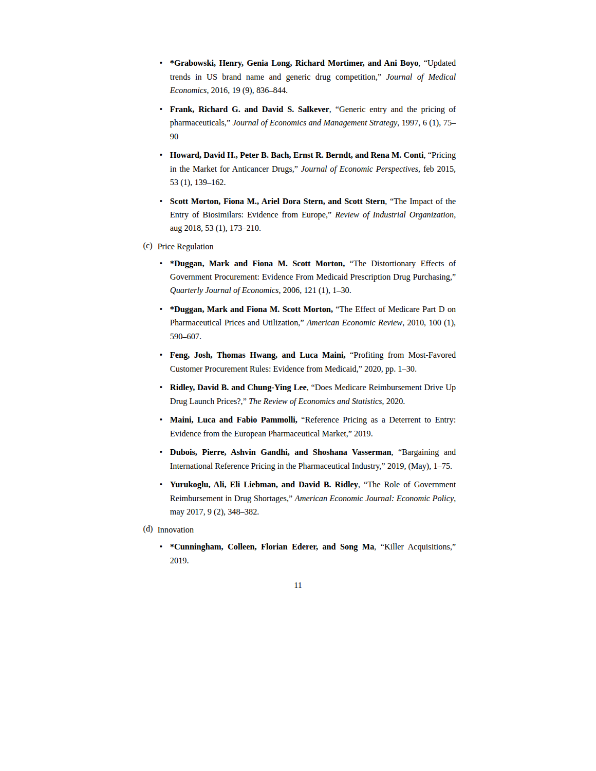*Grabowski, Henry, Genia Long, Richard Mortimer, and Ani Boyo, “Updated trends in US brand name and generic drug competition,” Journal of Medical Economics, 2016, 19 (9), 836–844.
Frank, Richard G. and David S. Salkever, “Generic entry and the pricing of pharmaceuticals,” Journal of Economics and Management Strategy, 1997, 6 (1), 75–90
Howard, David H., Peter B. Bach, Ernst R. Berndt, and Rena M. Conti, “Pricing in the Market for Anticancer Drugs,” Journal of Economic Perspectives, feb 2015, 53 (1), 139–162.
Scott Morton, Fiona M., Ariel Dora Stern, and Scott Stern, “The Impact of the Entry of Biosimilars: Evidence from Europe,” Review of Industrial Organization, aug 2018, 53 (1), 173–210.
(c)
Price Regulation
*Duggan, Mark and Fiona M. Scott Morton, “The Distortionary Effects of Government Procurement: Evidence From Medicaid Prescription Drug Purchasing,” Quarterly Journal of Economics, 2006, 121 (1), 1–30.
*Duggan, Mark and Fiona M. Scott Morton, “The Effect of Medicare Part D on Pharmaceutical Prices and Utilization,” American Economic Review, 2010, 100 (1), 590–607.
Feng, Josh, Thomas Hwang, and Luca Maini, “Profiting from Most-Favored Customer Procurement Rules: Evidence from Medicaid,” 2020, pp. 1–30.
Ridley, David B. and Chung-Ying Lee, “Does Medicare Reimbursement Drive Up Drug Launch Prices?,” The Review of Economics and Statistics, 2020.
Maini, Luca and Fabio Pammolli, “Reference Pricing as a Deterrent to Entry: Evidence from the European Pharmaceutical Market,” 2019.
Dubois, Pierre, Ashvin Gandhi, and Shoshana Vasserman, “Bargaining and International Reference Pricing in the Pharmaceutical Industry,” 2019, (May), 1–75.
Yurukoglu, Ali, Eli Liebman, and David B. Ridley, “The Role of Government Reimbursement in Drug Shortages,” American Economic Journal: Economic Policy, may 2017, 9 (2), 348–382.
(d)
Innovation
*Cunningham, Colleen, Florian Ederer, and Song Ma, “Killer Acquisitions,” 2019.
11